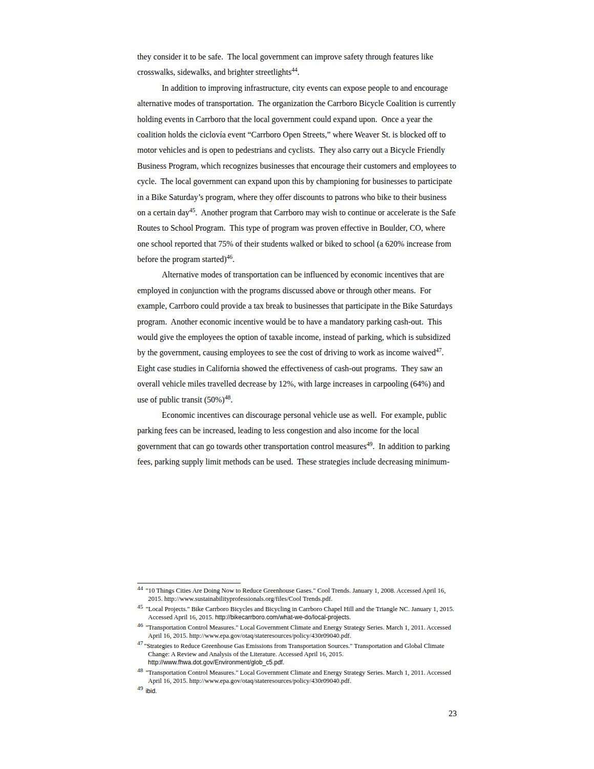they consider it to be safe. The local government can improve safety through features like crosswalks, sidewalks, and brighter streetlights44.
In addition to improving infrastructure, city events can expose people to and encourage alternative modes of transportation. The organization the Carrboro Bicycle Coalition is currently holding events in Carrboro that the local government could expand upon. Once a year the coalition holds the ciclovía event “Carrboro Open Streets,” where Weaver St. is blocked off to motor vehicles and is open to pedestrians and cyclists. They also carry out a Bicycle Friendly Business Program, which recognizes businesses that encourage their customers and employees to cycle. The local government can expand upon this by championing for businesses to participate in a Bike Saturday’s program, where they offer discounts to patrons who bike to their business on a certain day45. Another program that Carrboro may wish to continue or accelerate is the Safe Routes to School Program. This type of program was proven effective in Boulder, CO, where one school reported that 75% of their students walked or biked to school (a 620% increase from before the program started)46.
Alternative modes of transportation can be influenced by economic incentives that are employed in conjunction with the programs discussed above or through other means. For example, Carrboro could provide a tax break to businesses that participate in the Bike Saturdays program. Another economic incentive would be to have a mandatory parking cash-out. This would give the employees the option of taxable income, instead of parking, which is subsidized by the government, causing employees to see the cost of driving to work as income waived47. Eight case studies in California showed the effectiveness of cash-out programs. They saw an overall vehicle miles travelled decrease by 12%, with large increases in carpooling (64%) and use of public transit (50%)48.
Economic incentives can discourage personal vehicle use as well. For example, public parking fees can be increased, leading to less congestion and also income for the local government that can go towards other transportation control measures49. In addition to parking fees, parking supply limit methods can be used. These strategies include decreasing minimum-
44 "10 Things Cities Are Doing Now to Reduce Greenhouse Gases." Cool Trends. January 1, 2008. Accessed April 16, 2015. http://www.sustainabilityprofessionals.org/files/Cool Trends.pdf.
45 "Local Projects." Bike Carrboro Bicycles and Bicycling in Carrboro Chapel Hill and the Triangle NC. January 1, 2015. Accessed April 16, 2015. http://bikecarrboro.com/what-we-do/local-projects.
46 "Transportation Control Measures." Local Government Climate and Energy Strategy Series. March 1, 2011. Accessed April 16, 2015. http://www.epa.gov/otaq/stateresources/policy/430r09040.pdf.
47"Strategies to Reduce Greenhouse Gas Emissions from Transportation Sources." Transportation and Global Climate Change: A Review and Analysis of the Literature. Accessed April 16, 2015.
http://www.fhwa.dot.gov/Environment/glob_c5.pdf.
48 "Transportation Control Measures." Local Government Climate and Energy Strategy Series. March 1, 2011. Accessed April 16, 2015. http://www.epa.gov/otaq/stateresources/policy/430r09040.pdf.
49 ibid.
23